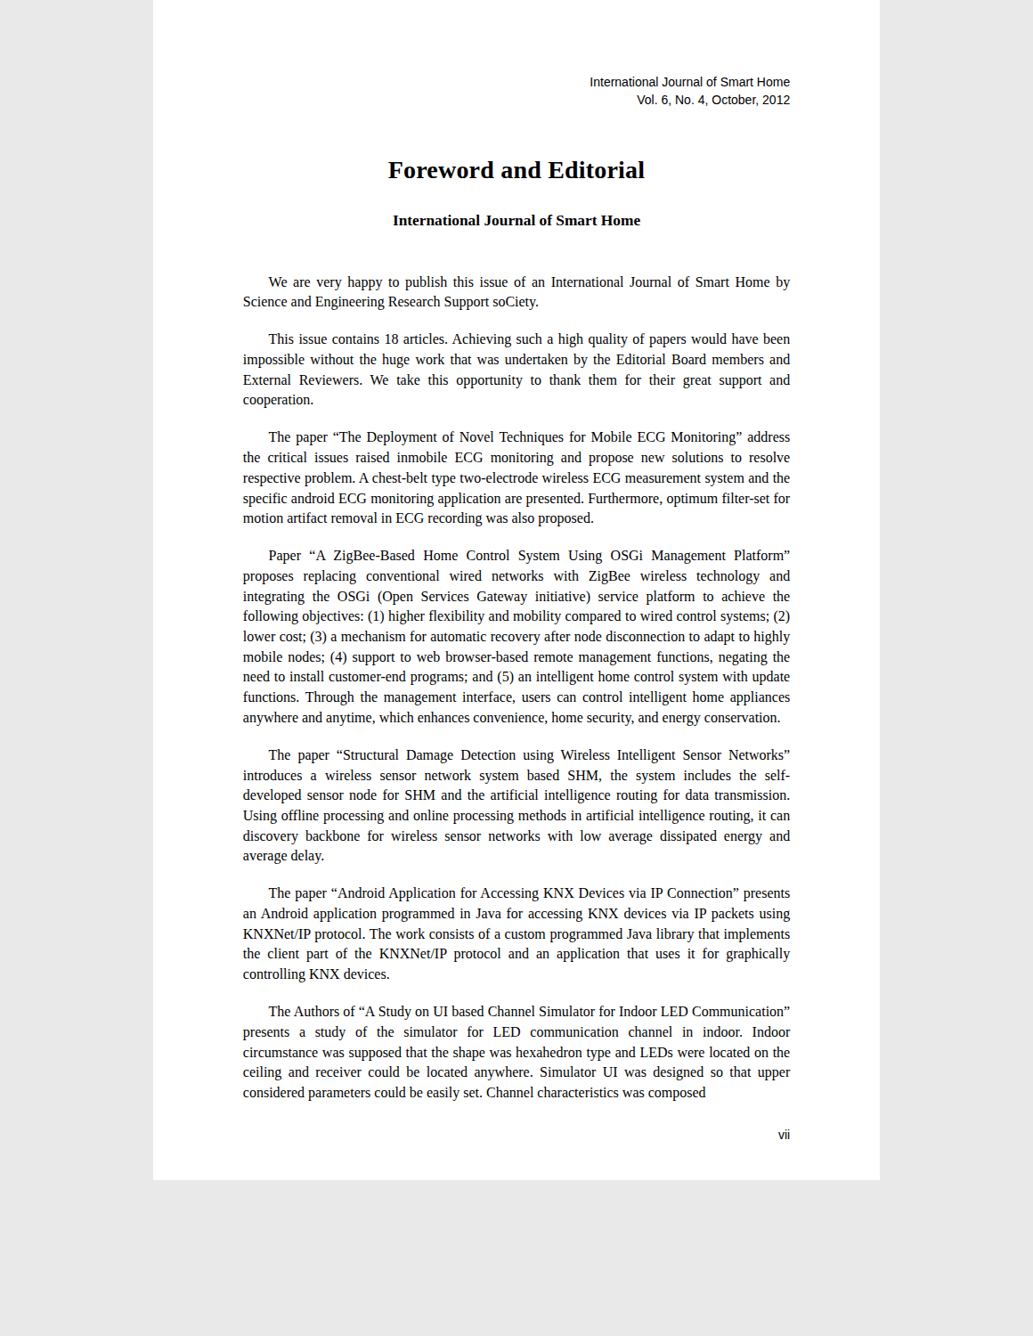International Journal of Smart Home
Vol. 6, No. 4, October, 2012
Foreword and Editorial
International Journal of Smart Home
We are very happy to publish this issue of an International Journal of Smart Home by Science and Engineering Research Support soCiety.
This issue contains 18 articles. Achieving such a high quality of papers would have been impossible without the huge work that was undertaken by the Editorial Board members and External Reviewers. We take this opportunity to thank them for their great support and cooperation.
The paper “The Deployment of Novel Techniques for Mobile ECG Monitoring” address the critical issues raised inmobile ECG monitoring and propose new solutions to resolve respective problem. A chest-belt type two-electrode wireless ECG measurement system and the specific android ECG monitoring application are presented. Furthermore, optimum filter-set for motion artifact removal in ECG recording was also proposed.
Paper “A ZigBee-Based Home Control System Using OSGi Management Platform” proposes replacing conventional wired networks with ZigBee wireless technology and integrating the OSGi (Open Services Gateway initiative) service platform to achieve the following objectives: (1) higher flexibility and mobility compared to wired control systems; (2) lower cost; (3) a mechanism for automatic recovery after node disconnection to adapt to highly mobile nodes; (4) support to web browser-based remote management functions, negating the need to install customer-end programs; and (5) an intelligent home control system with update functions. Through the management interface, users can control intelligent home appliances anywhere and anytime, which enhances convenience, home security, and energy conservation.
The paper “Structural Damage Detection using Wireless Intelligent Sensor Networks” introduces a wireless sensor network system based SHM, the system includes the self-developed sensor node for SHM and the artificial intelligence routing for data transmission. Using offline processing and online processing methods in artificial intelligence routing, it can discovery backbone for wireless sensor networks with low average dissipated energy and average delay.
The paper “Android Application for Accessing KNX Devices via IP Connection” presents an Android application programmed in Java for accessing KNX devices via IP packets using KNXNet/IP protocol. The work consists of a custom programmed Java library that implements the client part of the KNXNet/IP protocol and an application that uses it for graphically controlling KNX devices.
The Authors of “A Study on UI based Channel Simulator for Indoor LED Communication” presents a study of the simulator for LED communication channel in indoor. Indoor circumstance was supposed that the shape was hexahedron type and LEDs were located on the ceiling and receiver could be located anywhere. Simulator UI was designed so that upper considered parameters could be easily set. Channel characteristics was composed
vii